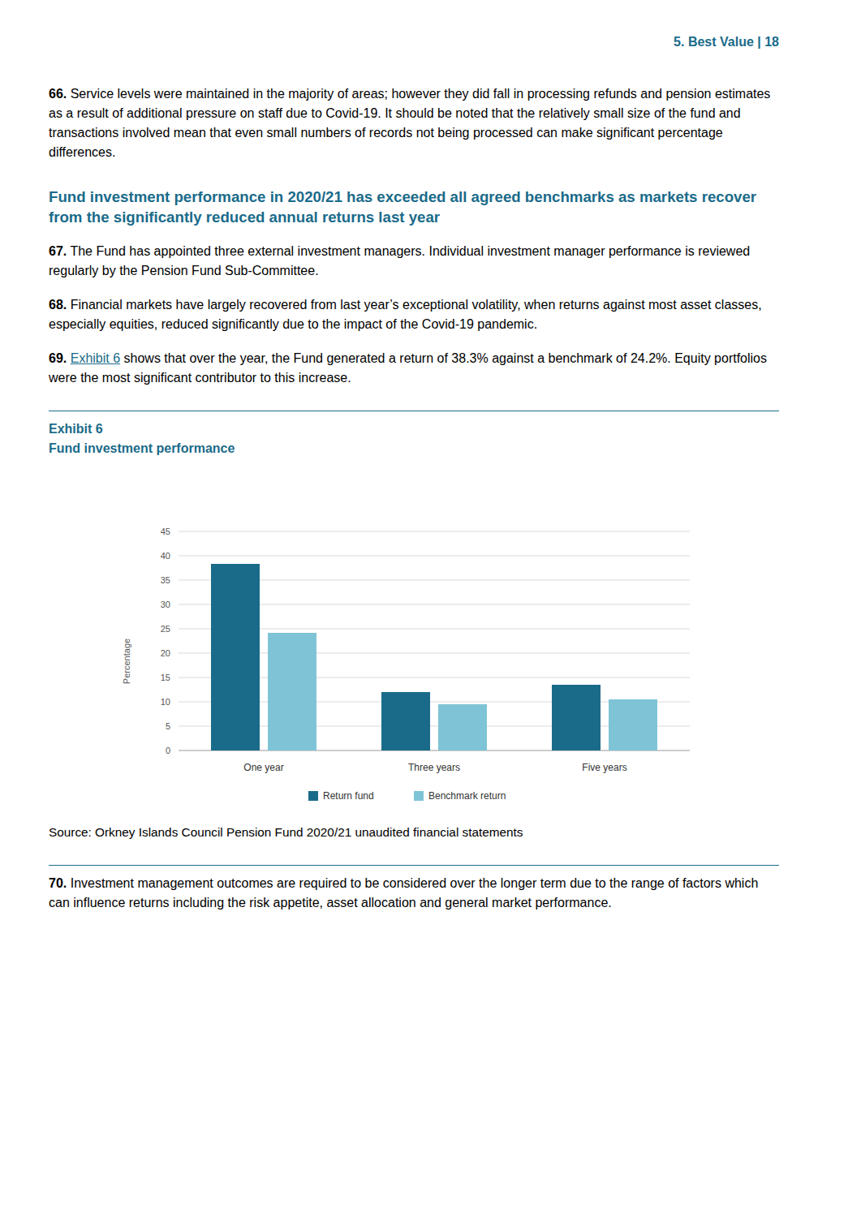5. Best Value | 18
66. Service levels were maintained in the majority of areas; however they did fall in processing refunds and pension estimates as a result of additional pressure on staff due to Covid-19. It should be noted that the relatively small size of the fund and transactions involved mean that even small numbers of records not being processed can make significant percentage differences.
Fund investment performance in 2020/21 has exceeded all agreed benchmarks as markets recover from the significantly reduced annual returns last year
67. The Fund has appointed three external investment managers. Individual investment manager performance is reviewed regularly by the Pension Fund Sub-Committee.
68. Financial markets have largely recovered from last year’s exceptional volatility, when returns against most asset classes, especially equities, reduced significantly due to the impact of the Covid-19 pandemic.
69. Exhibit 6 shows that over the year, the Fund generated a return of 38.3% against a benchmark of 24.2%. Equity portfolios were the most significant contributor to this increase.
Exhibit 6
Fund investment performance
Percentage 45 40 35 30 25 20 15 10 5 0 One year Three years Five years Return fund Benchmark return
Source: Orkney Islands Council Pension Fund 2020/21 unaudited financial statements
70. Investment management outcomes are required to be considered over the longer term due to the range of factors which can influence returns including the risk appetite, asset allocation and general market performance.